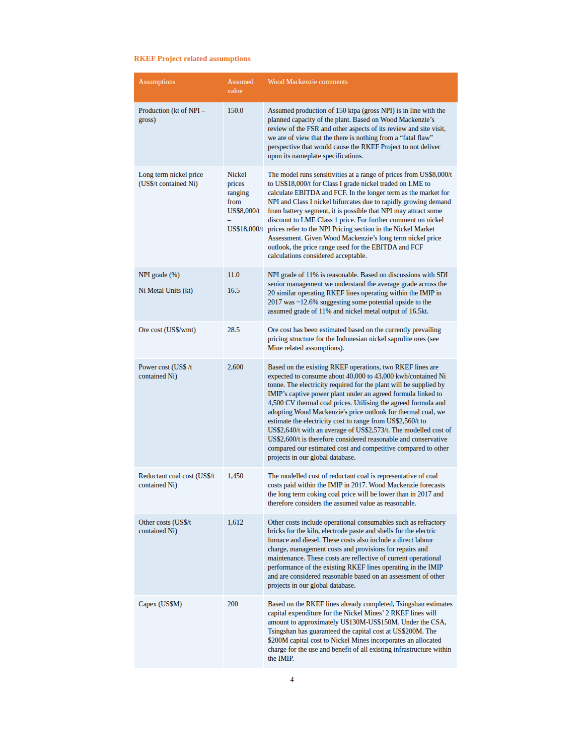RKEF Project related assumptions
| Assumptions | Assumed value | Wood Mackenzie comments |
| --- | --- | --- |
| Production (kt of NPI – gross) | 150.0 | Assumed production of 150 ktpa (gross NPI) is in line with the planned capacity of the plant. Based on Wood Mackenzie’s review of the FSR and other aspects of its review and site visit, we are of view that the there is nothing from a “fatal flaw” perspective that would cause the RKEF Project to not deliver upon its nameplate specifications. |
| Long term nickel price (US$/t contained Ni) | Nickel prices ranging from US$8,000/t – US$18,000/t | The model runs sensitivities at a range of prices from US$8,000/t to US$18,000/t for Class I grade nickel traded on LME to calculate EBITDA and FCF. In the longer term as the market for NPI and Class I nickel bifurcates due to rapidly growing demand from battery segment, it is possible that NPI may attract some discount to LME Class 1 price. For further comment on nickel prices refer to the NPI Pricing section in the Nickel Market Assessment. Given Wood Mackenzie’s long term nickel price outlook, the price range used for the EBITDA and FCF calculations considered acceptable. |
| NPI grade (%) Ni Metal Units (kt) | 11.0 16.5 | NPI grade of 11% is reasonable. Based on discussions with SDI senior management we understand the average grade across the 20 similar operating RKEF lines operating within the IMIP in 2017 was ~12.6% suggesting some potential upside to the assumed grade of 11% and nickel metal output of 16.5kt. |
| Ore cost (US$/wmt) | 28.5 | Ore cost has been estimated based on the currently prevailing pricing structure for the Indonesian nickel saprolite ores (see Mine related assumptions). |
| Power cost (US$ /t contained Ni) | 2,600 | Based on the existing RKEF operations, two RKEF lines are expected to consume about 40,000 to 43,000 kwh/contained Ni tonne. The electricity required for the plant will be supplied by IMIP’s captive power plant under an agreed formula linked to 4,500 CV thermal coal prices. Utilising the agreed formula and adopting Wood Mackenzie's price outlook for thermal coal, we estimate the electricity cost to range from US$2,560/t to US$2,640/t with an average of US$2,573/t. The modelled cost of US$2,600/t is therefore considered reasonable and conservative compared our estimated cost and competitive compared to other projects in our global database. |
| Reductant coal cost (US$/t contained Ni) | 1,450 | The modelled cost of reductant coal is representative of coal costs paid within the IMIP in 2017. Wood Mackenzie forecasts the long term coking coal price will be lower than in 2017 and therefore considers the assumed value as reasonable. |
| Other costs (US$/t contained Ni) | 1,612 | Other costs include operational consumables such as refractory bricks for the kiln, electrode paste and shells for the electric furnace and diesel. These costs also include a direct labour charge, management costs and provisions for repairs and maintenance. These costs are reflective of current operational performance of the existing RKEF lines operating in the IMIP and are considered reasonable based on an assessment of other projects in our global database. |
| Capex (US$M) | 200 | Based on the RKEF lines already completed, Tsingshan estimates capital expenditure for the Nickel Mines’ 2 RKEF lines will amount to approximately U$130M-US$150M. Under the CSA, Tsingshan has guaranteed the capital cost at US$200M. The $200M capital cost to Nickel Mines incorporates an allocated charge for the use and benefit of all existing infrastructure within the IMIP. |
4